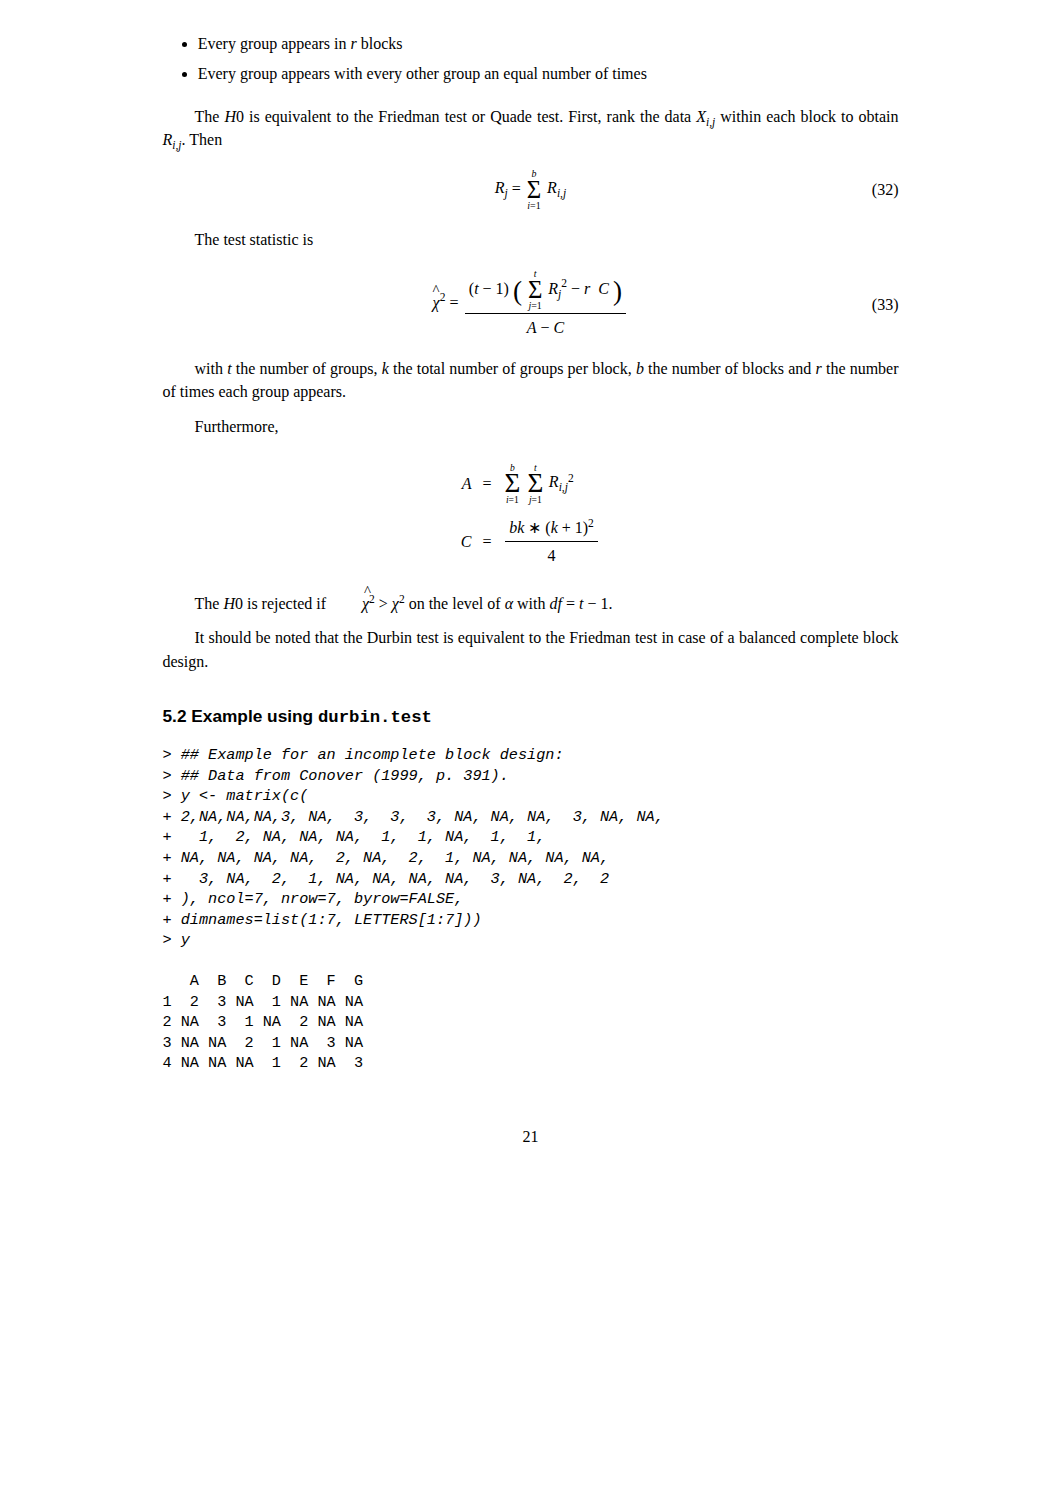Every group appears in r blocks
Every group appears with every other group an equal number of times
The H0 is equivalent to the Friedman test or Quade test. First, rank the data Xi,j within each block to obtain Ri,j. Then
Rj = b Σ i=1 Ri,j
(32)
The test statistic is
χ2 = (t − 1) ( t Σ j=1 Rj2 − r C ) A − C
(33)
with t the number of groups, k the total number of groups per block, b the number of blocks and r the number of times each group appears.
Furthermore,
A
=
b Σ i=1 t Σ j=1 Ri,j2
C
=
bk ∗ (k + 1)2 4
The H0 is rejected if χ2 > χ2 on the level of α with df = t − 1.
It should be noted that the Durbin test is equivalent to the Friedman test in case of a balanced complete block design.
5.2 Example using durbin.test
> ## Example for an incomplete block design:
> ## Data from Conover (1999, p. 391).
> y <- matrix(c(
+ 2,NA,NA,NA,3, NA,  3,  3,  3, NA, NA, NA,  3, NA, NA,
+   1,  2, NA, NA, NA,  1,  1, NA,  1,  1,
+ NA, NA, NA, NA,  2, NA,  2,  1, NA, NA, NA, NA,
+   3, NA,  2,  1, NA, NA, NA, NA,  3, NA,  2,  2
+ ), ncol=7, nrow=7, byrow=FALSE,
+ dimnames=list(1:7, LETTERS[1:7]))
> y

   A  B  C  D  E  F  G
1  2  3 NA  1 NA NA NA
2 NA  3  1 NA  2 NA NA
3 NA NA  2  1 NA  3 NA
4 NA NA NA  1  2 NA  3
21